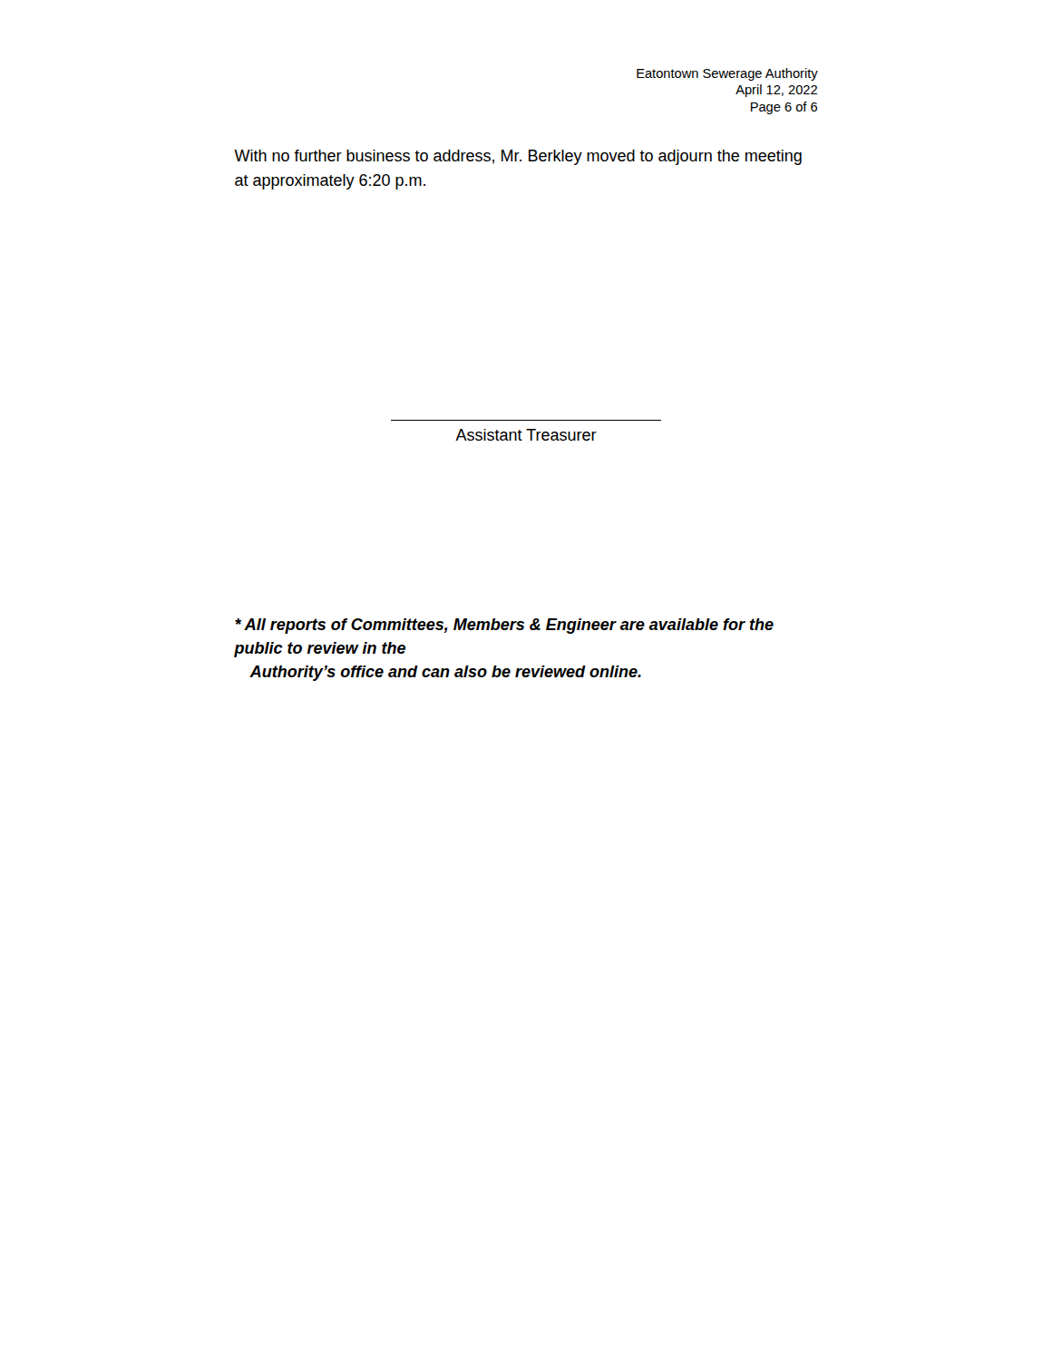Eatontown Sewerage Authority
April 12, 2022
Page 6 of 6
With no further business to address, Mr. Berkley moved to adjourn the meeting at approximately 6:20 p.m.
Assistant Treasurer
* All reports of Committees, Members & Engineer are available for the public to review in the Authority’s office and can also be reviewed online.